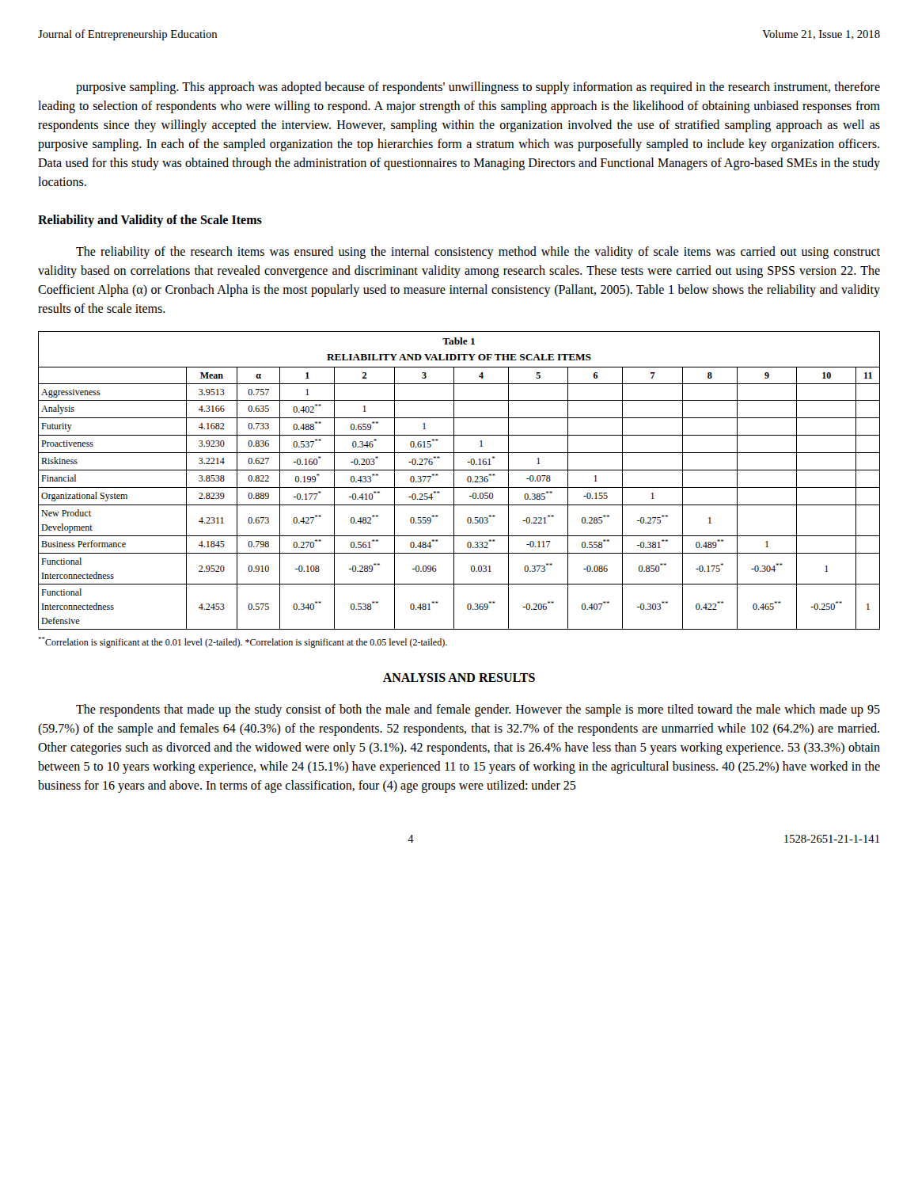Journal of Entrepreneurship Education Volume 21, Issue 1, 2018
purposive sampling. This approach was adopted because of respondents' unwillingness to supply information as required in the research instrument, therefore leading to selection of respondents who were willing to respond. A major strength of this sampling approach is the likelihood of obtaining unbiased responses from respondents since they willingly accepted the interview. However, sampling within the organization involved the use of stratified sampling approach as well as purposive sampling. In each of the sampled organization the top hierarchies form a stratum which was purposefully sampled to include key organization officers. Data used for this study was obtained through the administration of questionnaires to Managing Directors and Functional Managers of Agro-based SMEs in the study locations.
Reliability and Validity of the Scale Items
The reliability of the research items was ensured using the internal consistency method while the validity of scale items was carried out using construct validity based on correlations that revealed convergence and discriminant validity among research scales. These tests were carried out using SPSS version 22. The Coefficient Alpha (α) or Cronbach Alpha is the most popularly used to measure internal consistency (Pallant, 2005). Table 1 below shows the reliability and validity results of the scale items.
Table 1 RELIABILITY AND VALIDITY OF THE SCALE ITEMS
| | Mean | α | 1 | 2 | 3 | 4 | 5 | 6 | 7 | 8 | 9 | 10 | 11 |
| --- | --- | --- | --- | --- | --- | --- | --- | --- | --- | --- | --- | --- | --- |
| Aggressiveness | 3.9513 | 0.757 | 1 | | | | | | | | | | |
| Analysis | 4.3166 | 0.635 | 0.402 ** | 1 | | | | | | | | | |
| Futurity | 4.1682 | 0.733 | 0.488 ** | 0.659 ** | 1 | | | | | | | | |
| Proactiveness | 3.9230 | 0.836 | 0.537 ** | 0.346 * | 0.615 ** | 1 | | | | | | | |
| Riskiness | 3.2214 | 0.627 | -0.160 * | -0.203 * | -0.276 ** | -0.161 * | 1 | | | | | | |
| Financial | 3.8538 | 0.822 | 0.199 * | 0.433 ** | 0.377 ** | 0.236 ** | -0.078 | 1 | | | | | |
| Organizational System | 2.8239 | 0.889 | -0.177 * | -0.410 ** | -0.254 ** | -0.050 | 0.385 ** | -0.155 | 1 | | | | |
| New Product Development | 4.2311 | 0.673 | 0.427 ** | 0.482 ** | 0.559 ** | 0.503 ** | -0.221 ** | 0.285 ** | -0.275 ** | 1 | | | |
| Business Performance | 4.1845 | 0.798 | 0.270 ** | 0.561 ** | 0.484 ** | 0.332 ** | -0.117 | 0.558 ** | -0.381 ** | 0.489 ** | 1 | | |
| Functional Interconnectedness | 2.9520 | 0.910 | -0.108 | -0.289 ** | -0.096 | 0.031 | 0.373 ** | -0.086 | 0.850 ** | -0.175 * | -0.304 ** | 1 | |
| Functional Interconnectedness Defensive | 4.2453 | 0.575 | 0.340 ** | 0.538 ** | 0.481 ** | 0.369 ** | -0.206 ** | 0.407 ** | -0.303 ** | 0.422 ** | 0.465 ** | -0.250 ** | 1 |
**Correlation is significant at the 0.01 level (2-tailed). *Correlation is significant at the 0.05 level (2-tailed).
ANALYSIS AND RESULTS
The respondents that made up the study consist of both the male and female gender. However the sample is more tilted toward the male which made up 95 (59.7%) of the sample and females 64 (40.3%) of the respondents. 52 respondents, that is 32.7% of the respondents are unmarried while 102 (64.2%) are married. Other categories such as divorced and the widowed were only 5 (3.1%). 42 respondents, that is 26.4% have less than 5 years working experience. 53 (33.3%) obtain between 5 to 10 years working experience, while 24 (15.1%) have experienced 11 to 15 years of working in the agricultural business. 40 (25.2%) have worked in the business for 16 years and above. In terms of age classification, four (4) age groups were utilized: under 25
4 1528-2651-21-1-141